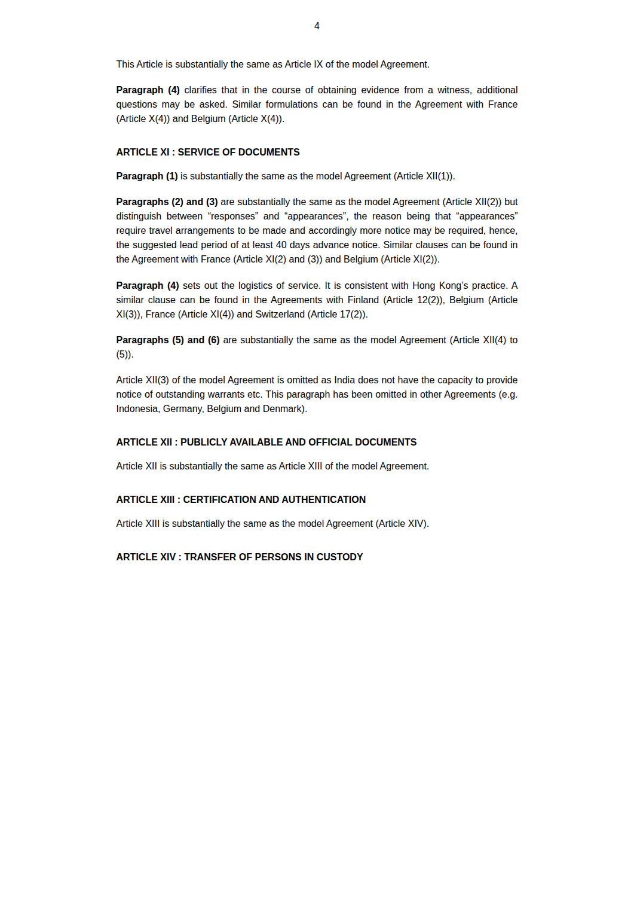4
This Article is substantially the same as Article IX of the model Agreement.
Paragraph (4) clarifies that in the course of obtaining evidence from a witness, additional questions may be asked. Similar formulations can be found in the Agreement with France (Article X(4)) and Belgium (Article X(4)).
ARTICLE XI : SERVICE OF DOCUMENTS
Paragraph (1) is substantially the same as the model Agreement (Article XII(1)).
Paragraphs (2) and (3) are substantially the same as the model Agreement (Article XII(2)) but distinguish between “responses” and “appearances”, the reason being that “appearances” require travel arrangements to be made and accordingly more notice may be required, hence, the suggested lead period of at least 40 days advance notice. Similar clauses can be found in the Agreement with France (Article XI(2) and (3)) and Belgium (Article XI(2)).
Paragraph (4) sets out the logistics of service. It is consistent with Hong Kong’s practice. A similar clause can be found in the Agreements with Finland (Article 12(2)), Belgium (Article XI(3)), France (Article XI(4)) and Switzerland (Article 17(2)).
Paragraphs (5) and (6) are substantially the same as the model Agreement (Article XII(4) to (5)).
Article XII(3) of the model Agreement is omitted as India does not have the capacity to provide notice of outstanding warrants etc. This paragraph has been omitted in other Agreements (e.g. Indonesia, Germany, Belgium and Denmark).
ARTICLE XII : PUBLICLY AVAILABLE AND OFFICIAL DOCUMENTS
Article XII is substantially the same as Article XIII of the model Agreement.
ARTICLE XIII : CERTIFICATION AND AUTHENTICATION
Article XIII is substantially the same as the model Agreement (Article XIV).
ARTICLE XIV : TRANSFER OF PERSONS IN CUSTODY